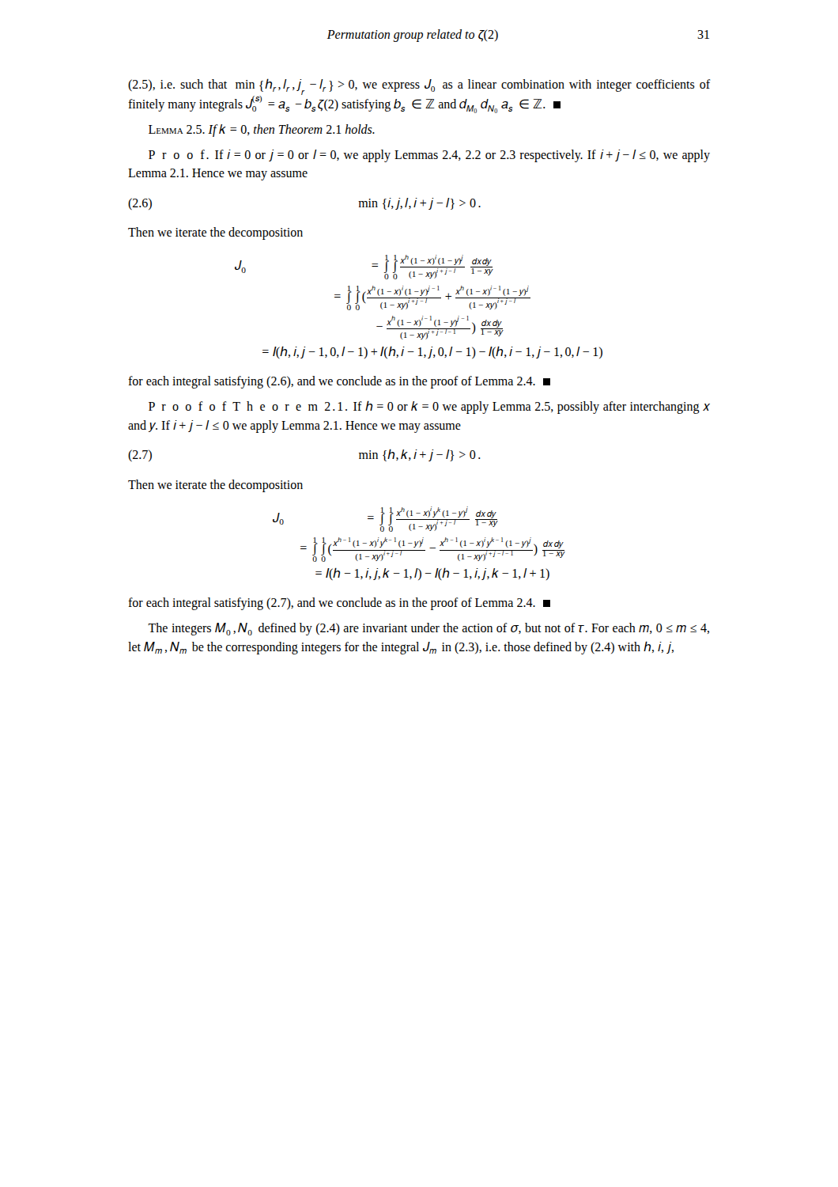Permutation group related to ζ(2) 31
(2.5), i.e. such that min{hr,lr,jr−lr}>0, we express J0 as a linear combination with integer coefficients of finitely many integrals J0(s)=as−bsζ(2) satisfying bs∈ℤ and dM0dN0as∈ℤ.
Lemma 2.5. If k=0, then Theorem 2.1 holds.
P r o o f. If i=0 or j=0 or l=0, we apply Lemmas 2.4, 2.2 or 2.3 respectively. If i+j−l≤0, we apply Lemma 2.1. Hence we may assume
(2.6) min{i,j,l,i+j−l}>0.
Then we iterate the decomposition
J0 = ∫01 ∫01 xh(1−x)i(1−y)j (1−xy)i+j−l dxdy 1−xy = ∫01 ∫01 ( xh(1−x)i(1−y)j−1 (1−xy)i+j−l + xh(1−x)i−1(1−y)j (1−xy)i+j−l − xh(1−x)i−1(1−y)j−1 (1−xy)i+j−l−1 ) dxdy 1−xy = I(h,i,j−1,0,l−1) + I(h,i−1,j,0,l−1) − I(h,i−1,j−1,0,l−1)
for each integral satisfying (2.6), and we conclude as in the proof of Lemma 2.4.
P r o o f o f T h e o r e m 2.1. If h=0 or k=0 we apply Lemma 2.5, possibly after interchanging x and y. If i+j−l≤0 we apply Lemma 2.1. Hence we may assume
(2.7) min{h,k,i+j−l}>0.
Then we iterate the decomposition
J0 = ∫01 ∫01 xh(1−x)iyk(1−y)j (1−xy)i+j−l dxdy 1−xy = ∫01 ∫01 ( xh−1(1−x)iyk−1(1−y)j (1−xy)i+j−l − xh−1(1−x)iyk−1(1−y)j (1−xy)i+j−l−1 ) dxdy 1−xy = I(h−1,i,j,k−1,l) − I(h−1,i,j,k−1,l+1)
for each integral satisfying (2.7), and we conclude as in the proof of Lemma 2.4.
The integers M0,N0 defined by (2.4) are invariant under the action of σ, but not of τ. For each m, 0≤m≤4, let Mm,Nm be the corresponding integers for the integral Jm in (2.3), i.e. those defined by (2.4) with h, i, j,